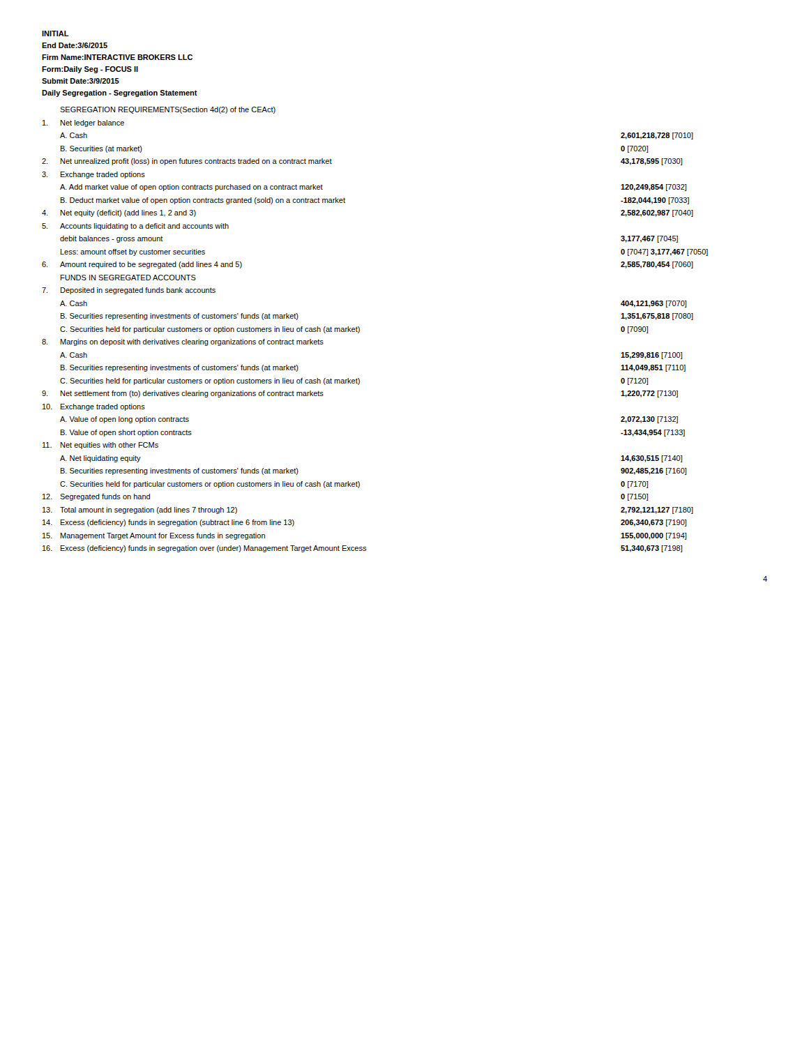INITIAL
End Date:3/6/2015
Firm Name:INTERACTIVE BROKERS LLC
Form:Daily Seg - FOCUS II
Submit Date:3/9/2015
Daily Segregation - Segregation Statement
| | SEGREGATION REQUIREMENTS(Section 4d(2) of the CEAct) | |
| 1. | Net ledger balance | |
| | A. Cash | 2,601,218,728 [7010] |
| | B. Securities (at market) | 0 [7020] |
| 2. | Net unrealized profit (loss) in open futures contracts traded on a contract market | 43,178,595 [7030] |
| 3. | Exchange traded options | |
| | A. Add market value of open option contracts purchased on a contract market | 120,249,854 [7032] |
| | B. Deduct market value of open option contracts granted (sold) on a contract market | -182,044,190 [7033] |
| 4. | Net equity (deficit) (add lines 1, 2 and 3) | 2,582,602,987 [7040] |
| 5. | Accounts liquidating to a deficit and accounts with | |
| | debit balances - gross amount | 3,177,467 [7045] |
| | Less: amount offset by customer securities | 0 [7047] 3,177,467 [7050] |
| 6. | Amount required to be segregated (add lines 4 and 5) | 2,585,780,454 [7060] |
| | FUNDS IN SEGREGATED ACCOUNTS | |
| 7. | Deposited in segregated funds bank accounts | |
| | A. Cash | 404,121,963 [7070] |
| | B. Securities representing investments of customers' funds (at market) | 1,351,675,818 [7080] |
| | C. Securities held for particular customers or option customers in lieu of cash (at market) | 0 [7090] |
| 8. | Margins on deposit with derivatives clearing organizations of contract markets | |
| | A. Cash | 15,299,816 [7100] |
| | B. Securities representing investments of customers' funds (at market) | 114,049,851 [7110] |
| | C. Securities held for particular customers or option customers in lieu of cash (at market) | 0 [7120] |
| 9. | Net settlement from (to) derivatives clearing organizations of contract markets | 1,220,772 [7130] |
| 10. | Exchange traded options | |
| | A. Value of open long option contracts | 2,072,130 [7132] |
| | B. Value of open short option contracts | -13,434,954 [7133] |
| 11. | Net equities with other FCMs | |
| | A. Net liquidating equity | 14,630,515 [7140] |
| | B. Securities representing investments of customers' funds (at market) | 902,485,216 [7160] |
| | C. Securities held for particular customers or option customers in lieu of cash (at market) | 0 [7170] |
| 12. | Segregated funds on hand | 0 [7150] |
| 13. | Total amount in segregation (add lines 7 through 12) | 2,792,121,127 [7180] |
| 14. | Excess (deficiency) funds in segregation (subtract line 6 from line 13) | 206,340,673 [7190] |
| 15. | Management Target Amount for Excess funds in segregation | 155,000,000 [7194] |
| 16. | Excess (deficiency) funds in segregation over (under) Management Target Amount Excess | 51,340,673 [7198] |
4